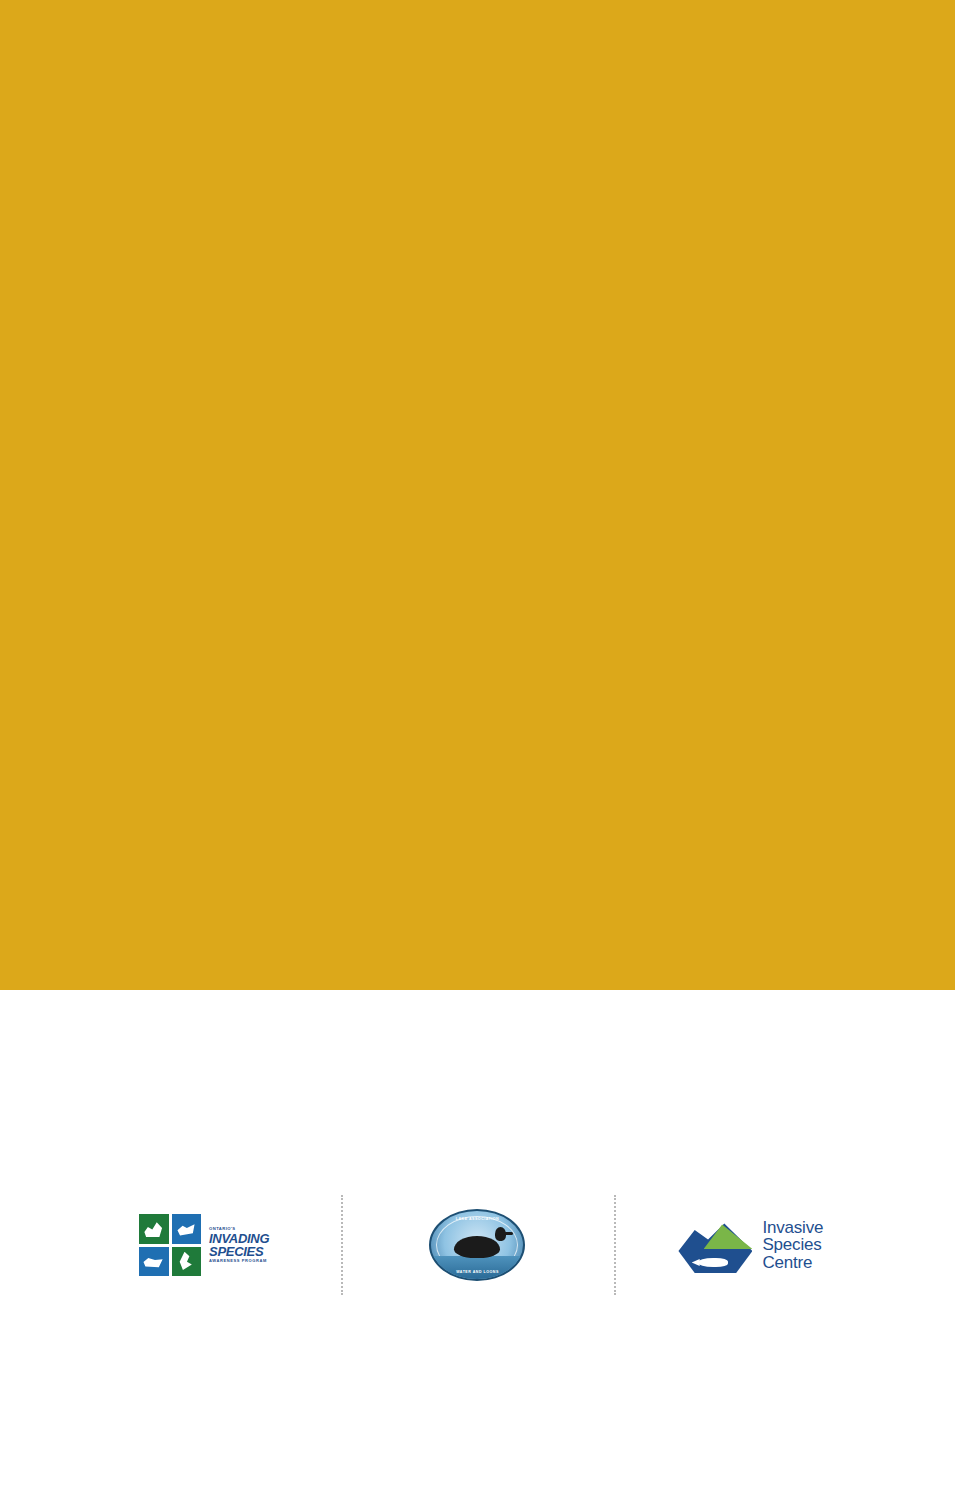ONTARIO'S INVADING SPECIES AWARENESS PROGRAM
Lake Association
Water and Loons
Invasive Species Centre